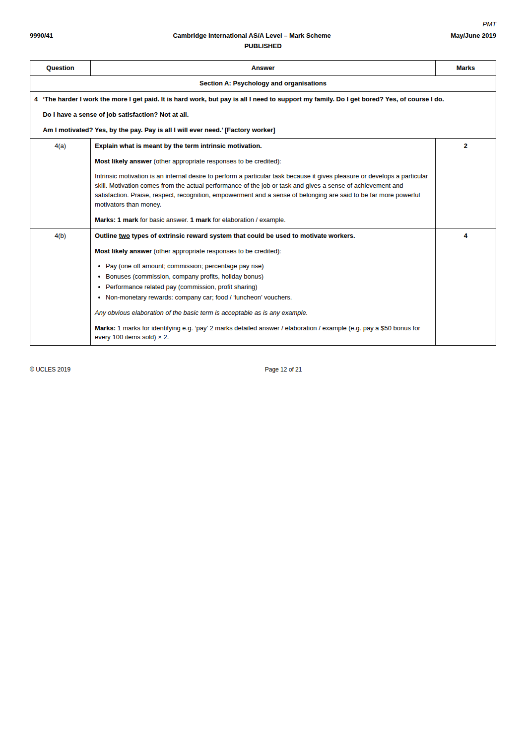PMT
9990/41
Cambridge International AS/A Level – Mark Scheme
May/June 2019
PUBLISHED
| Question | Answer | Marks |
| --- | --- | --- |
| Section A: Psychology and organisations |
| 4 ‘The harder I work the more I get paid. It is hard work, but pay is all I need to support my family. Do I get bored? Yes, of course I do. Do I have a sense of job satisfaction? Not at all. Am I motivated? Yes, by the pay. Pay is all I will ever need.’ [Factory worker] |
| 4(a) | Explain what is meant by the term intrinsic motivation. Most likely answer (other appropriate responses to be credited): Intrinsic motivation is an internal desire to perform a particular task because it gives pleasure or develops a particular skill. Motivation comes from the actual performance of the job or task and gives a sense of achievement and satisfaction. Praise, respect, recognition, empowerment and a sense of belonging are said to be far more powerful motivators than money. Marks: 1 mark for basic answer. 1 mark for elaboration / example. | 2 |
| 4(b) | Outline two types of extrinsic reward system that could be used to motivate workers. Most likely answer (other appropriate responses to be credited): Pay (one off amount; commission; percentage pay rise) Bonuses (commission, company profits, holiday bonus) Performance related pay (commission, profit sharing) Non-monetary rewards: company car; food / ‘luncheon’ vouchers. Any obvious elaboration of the basic term is acceptable as is any example. Marks: 1 marks for identifying e.g. ‘pay’ 2 marks detailed answer / elaboration / example (e.g. pay a $50 bonus for every 100 items sold) × 2. | 4 |
© UCLES 2019
Page 12 of 21